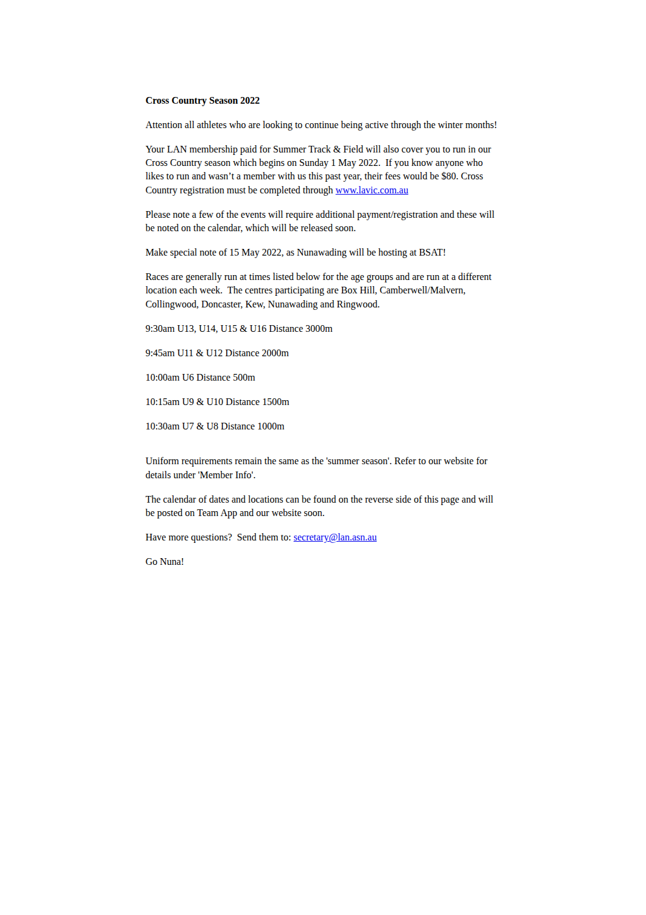Cross Country Season 2022
Attention all athletes who are looking to continue being active through the winter months!
Your LAN membership paid for Summer Track & Field will also cover you to run in our Cross Country season which begins on Sunday 1 May 2022. If you know anyone who likes to run and wasn’t a member with us this past year, their fees would be $80. Cross Country registration must be completed through www.lavic.com.au
Please note a few of the events will require additional payment/registration and these will be noted on the calendar, which will be released soon.
Make special note of 15 May 2022, as Nunawading will be hosting at BSAT!
Races are generally run at times listed below for the age groups and are run at a different location each week. The centres participating are Box Hill, Camberwell/Malvern, Collingwood, Doncaster, Kew, Nunawading and Ringwood.
9:30am U13, U14, U15 & U16 Distance 3000m
9:45am U11 & U12 Distance 2000m
10:00am U6 Distance 500m
10:15am U9 & U10 Distance 1500m
10:30am U7 & U8 Distance 1000m
Uniform requirements remain the same as the 'summer season'. Refer to our website for details under 'Member Info'.
The calendar of dates and locations can be found on the reverse side of this page and will be posted on Team App and our website soon.
Have more questions? Send them to: secretary@lan.asn.au
Go Nuna!